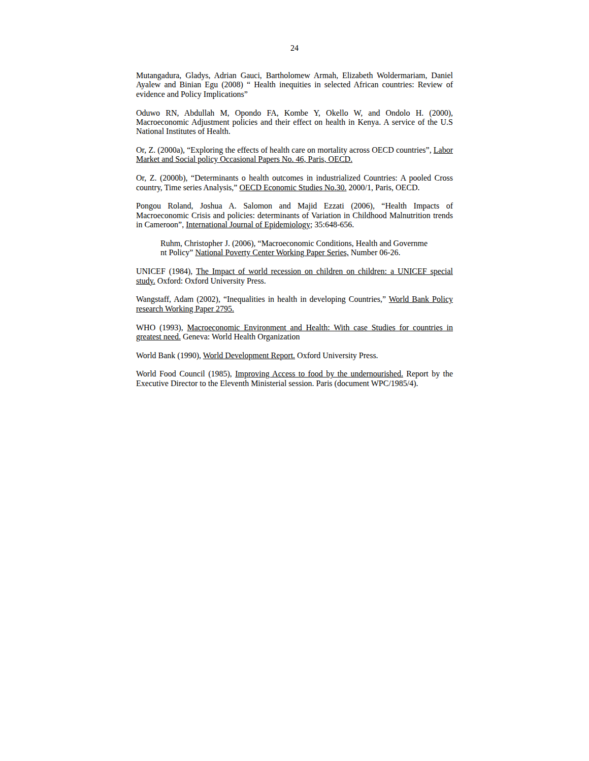24
Mutangadura, Gladys, Adrian Gauci, Bartholomew Armah, Elizabeth Woldermariam, Daniel Ayalew and Binian Egu (2008) “ Health inequities in selected African countries: Review of evidence and Policy Implications”
Oduwo RN, Abdullah M, Opondo FA, Kombe Y, Okello W, and Ondolo H. (2000), Macroeconomic Adjustment policies and their effect on health in Kenya. A service of the U.S National Institutes of Health.
Or, Z. (2000a), “Exploring the effects of health care on mortality across OECD countries”, Labor Market and Social policy Occasional Papers No. 46, Paris, OECD.
Or, Z. (2000b), “Determinants o health outcomes in industrialized Countries: A pooled Cross country, Time series Analysis,” OECD Economic Studies No.30. 2000/1, Paris, OECD.
Pongou Roland, Joshua A. Salomon and Majid Ezzati (2006), “Health Impacts of Macroeconomic Crisis and policies: determinants of Variation in Childhood Malnutrition trends in Cameroon”, International Journal of Epidemiology; 35:648-656.
Ruhm, Christopher J. (2006), “Macroeconomic Conditions, Health and Governme
nt Policy” National Poverty Center Working Paper Series, Number 06-26.
UNICEF (1984), The Impact of world recession on children on children: a UNICEF special study. Oxford: Oxford University Press.
Wangstaff, Adam (2002), “Inequalities in health in developing Countries,” World Bank Policy research Working Paper 2795.
WHO (1993), Macroeconomic Environment and Health: With case Studies for countries in greatest need. Geneva: World Health Organization
World Bank (1990), World Development Report. Oxford University Press.
World Food Council (1985), Improving Access to food by the undernourished. Report by the Executive Director to the Eleventh Ministerial session. Paris (document WPC/1985/4).